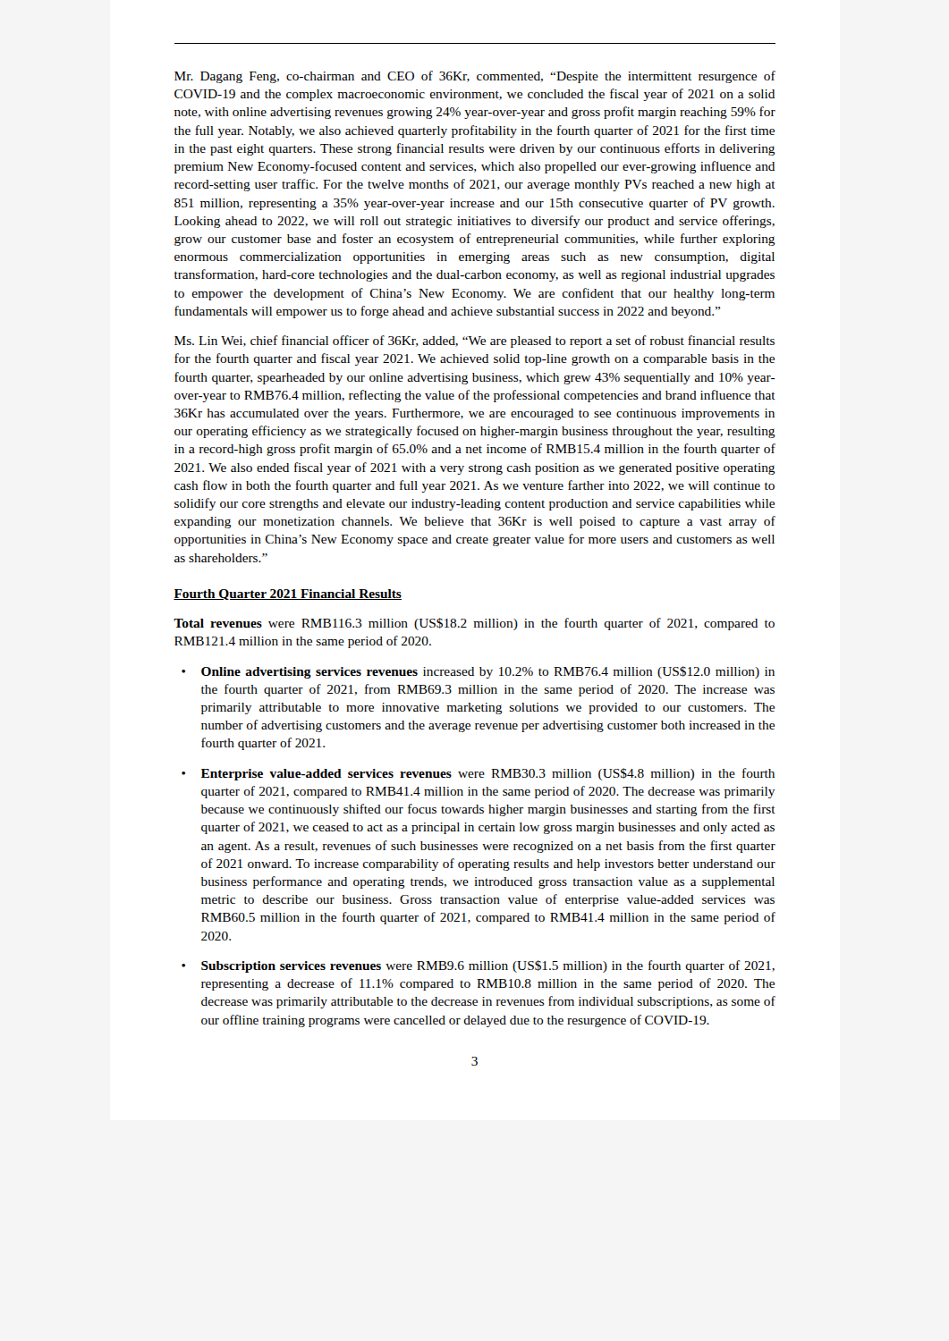Mr. Dagang Feng, co-chairman and CEO of 36Kr, commented, “Despite the intermittent resurgence of COVID-19 and the complex macroeconomic environment, we concluded the fiscal year of 2021 on a solid note, with online advertising revenues growing 24% year-over-year and gross profit margin reaching 59% for the full year. Notably, we also achieved quarterly profitability in the fourth quarter of 2021 for the first time in the past eight quarters. These strong financial results were driven by our continuous efforts in delivering premium New Economy-focused content and services, which also propelled our ever-growing influence and record-setting user traffic. For the twelve months of 2021, our average monthly PVs reached a new high at 851 million, representing a 35% year-over-year increase and our 15th consecutive quarter of PV growth. Looking ahead to 2022, we will roll out strategic initiatives to diversify our product and service offerings, grow our customer base and foster an ecosystem of entrepreneurial communities, while further exploring enormous commercialization opportunities in emerging areas such as new consumption, digital transformation, hard-core technologies and the dual-carbon economy, as well as regional industrial upgrades to empower the development of China’s New Economy. We are confident that our healthy long-term fundamentals will empower us to forge ahead and achieve substantial success in 2022 and beyond.”
Ms. Lin Wei, chief financial officer of 36Kr, added, “We are pleased to report a set of robust financial results for the fourth quarter and fiscal year 2021. We achieved solid top-line growth on a comparable basis in the fourth quarter, spearheaded by our online advertising business, which grew 43% sequentially and 10% year-over-year to RMB76.4 million, reflecting the value of the professional competencies and brand influence that 36Kr has accumulated over the years. Furthermore, we are encouraged to see continuous improvements in our operating efficiency as we strategically focused on higher-margin business throughout the year, resulting in a record-high gross profit margin of 65.0% and a net income of RMB15.4 million in the fourth quarter of 2021. We also ended fiscal year of 2021 with a very strong cash position as we generated positive operating cash flow in both the fourth quarter and full year 2021. As we venture farther into 2022, we will continue to solidify our core strengths and elevate our industry-leading content production and service capabilities while expanding our monetization channels. We believe that 36Kr is well poised to capture a vast array of opportunities in China’s New Economy space and create greater value for more users and customers as well as shareholders.”
Fourth Quarter 2021 Financial Results
Total revenues were RMB116.3 million (US$18.2 million) in the fourth quarter of 2021, compared to RMB121.4 million in the same period of 2020.
Online advertising services revenues increased by 10.2% to RMB76.4 million (US$12.0 million) in the fourth quarter of 2021, from RMB69.3 million in the same period of 2020. The increase was primarily attributable to more innovative marketing solutions we provided to our customers. The number of advertising customers and the average revenue per advertising customer both increased in the fourth quarter of 2021.
Enterprise value-added services revenues were RMB30.3 million (US$4.8 million) in the fourth quarter of 2021, compared to RMB41.4 million in the same period of 2020. The decrease was primarily because we continuously shifted our focus towards higher margin businesses and starting from the first quarter of 2021, we ceased to act as a principal in certain low gross margin businesses and only acted as an agent. As a result, revenues of such businesses were recognized on a net basis from the first quarter of 2021 onward. To increase comparability of operating results and help investors better understand our business performance and operating trends, we introduced gross transaction value as a supplemental metric to describe our business. Gross transaction value of enterprise value-added services was RMB60.5 million in the fourth quarter of 2021, compared to RMB41.4 million in the same period of 2020.
Subscription services revenues were RMB9.6 million (US$1.5 million) in the fourth quarter of 2021, representing a decrease of 11.1% compared to RMB10.8 million in the same period of 2020. The decrease was primarily attributable to the decrease in revenues from individual subscriptions, as some of our offline training programs were cancelled or delayed due to the resurgence of COVID-19.
3